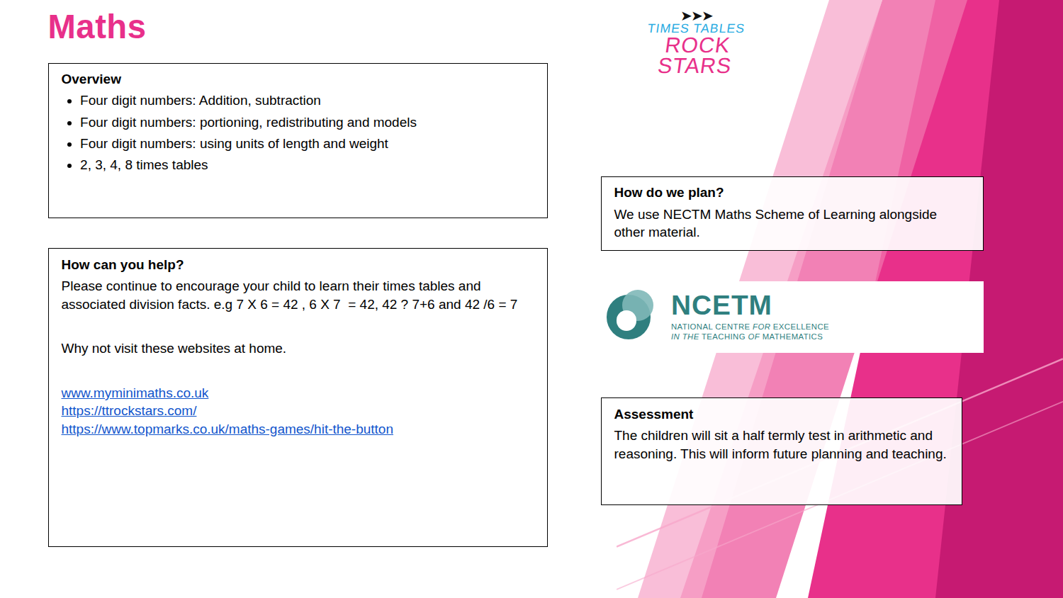Maths
➤➤➤ TIMES TABLES ROCK
STARS
Overview
Four digit numbers: Addition, subtraction
Four digit numbers: portioning, redistributing and models
Four digit numbers: using units of length and weight
2, 3, 4, 8 times tables
How can you help?
Please continue to encourage your child to learn their times tables and associated division facts. e.g 7 X 6 = 42 , 6 X 7 = 42, 42 ? 7+6 and 42 /6 = 7
Why not visit these websites at home.
www.myminimaths.co.uk
https://ttrockstars.com/
https://www.topmarks.co.uk/maths-games/hit-the-button
How do we plan?
We use NECTM Maths Scheme of Learning alongside other material.
NCETM
NATIONAL CENTRE FOR EXCELLENCE
IN THE TEACHING OF MATHEMATICS
Assessment
The children will sit a half termly test in arithmetic and reasoning. This will inform future planning and teaching.